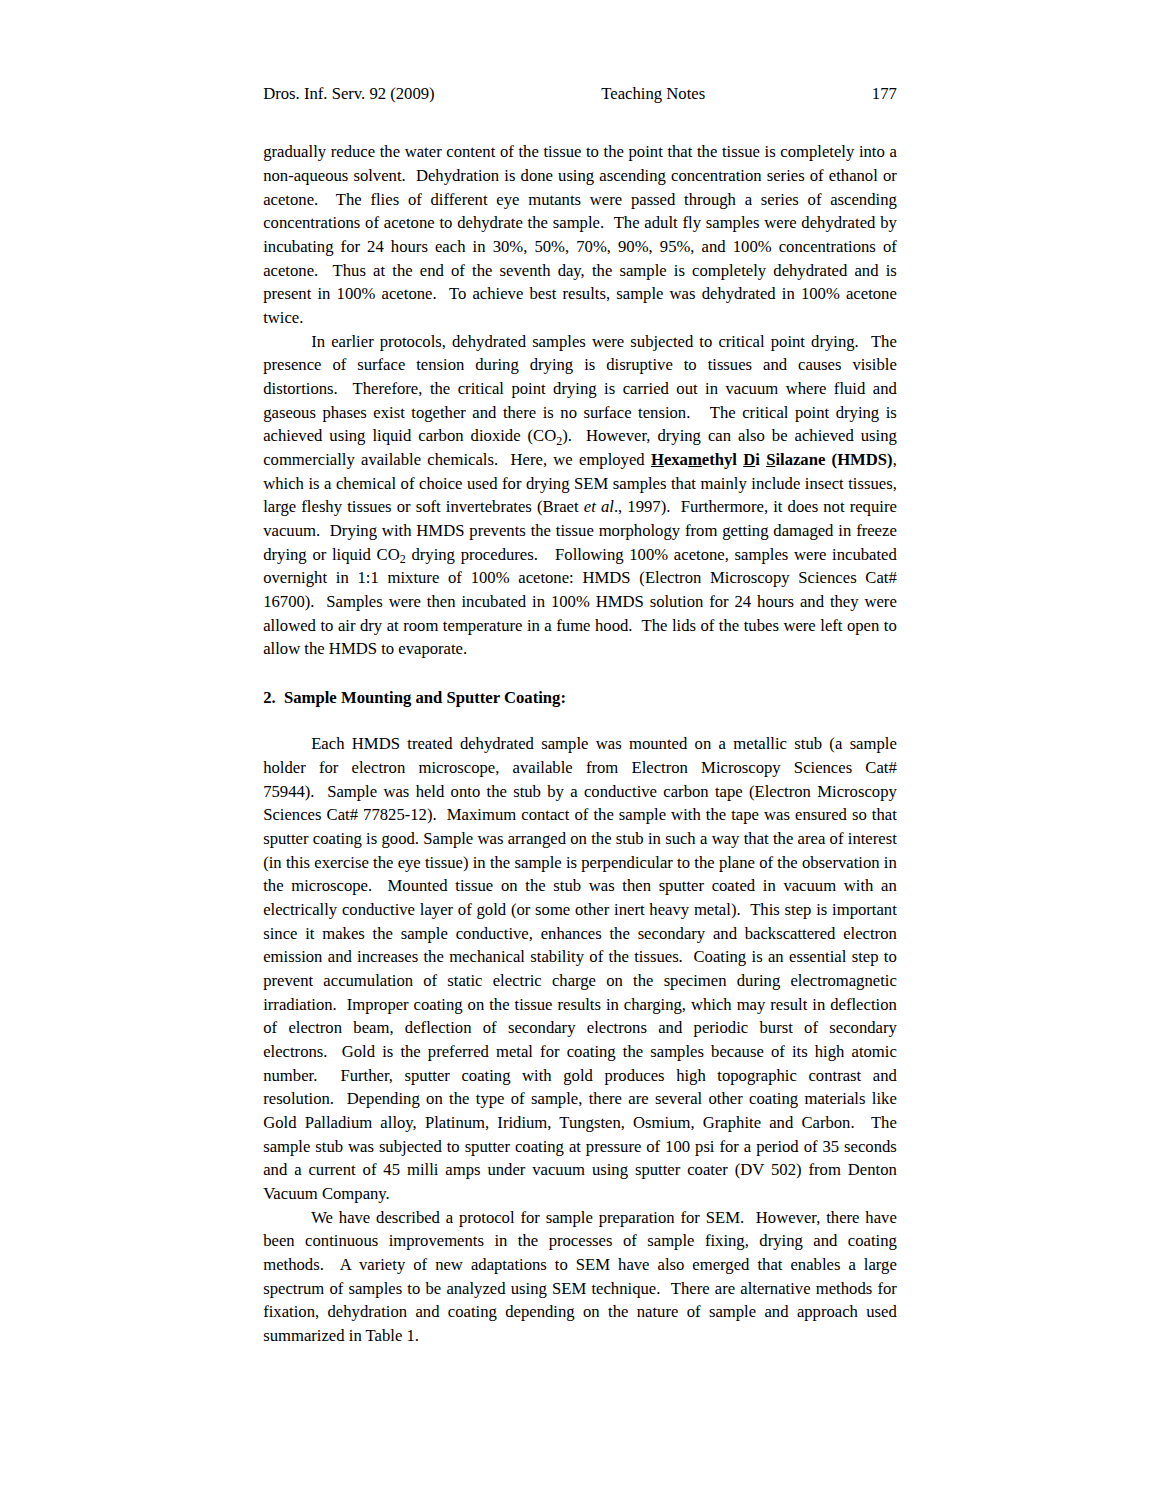Dros. Inf. Serv. 92 (2009) Teaching Notes 177
gradually reduce the water content of the tissue to the point that the tissue is completely into a non-aqueous solvent. Dehydration is done using ascending concentration series of ethanol or acetone. The flies of different eye mutants were passed through a series of ascending concentrations of acetone to dehydrate the sample. The adult fly samples were dehydrated by incubating for 24 hours each in 30%, 50%, 70%, 90%, 95%, and 100% concentrations of acetone. Thus at the end of the seventh day, the sample is completely dehydrated and is present in 100% acetone. To achieve best results, sample was dehydrated in 100% acetone twice.
In earlier protocols, dehydrated samples were subjected to critical point drying. The presence of surface tension during drying is disruptive to tissues and causes visible distortions. Therefore, the critical point drying is carried out in vacuum where fluid and gaseous phases exist together and there is no surface tension. The critical point drying is achieved using liquid carbon dioxide (CO2). However, drying can also be achieved using commercially available chemicals. Here, we employed Hexamethyl Di Silazane (HMDS), which is a chemical of choice used for drying SEM samples that mainly include insect tissues, large fleshy tissues or soft invertebrates (Braet et al., 1997). Furthermore, it does not require vacuum. Drying with HMDS prevents the tissue morphology from getting damaged in freeze drying or liquid CO2 drying procedures. Following 100% acetone, samples were incubated overnight in 1:1 mixture of 100% acetone: HMDS (Electron Microscopy Sciences Cat# 16700). Samples were then incubated in 100% HMDS solution for 24 hours and they were allowed to air dry at room temperature in a fume hood. The lids of the tubes were left open to allow the HMDS to evaporate.
2. Sample Mounting and Sputter Coating:
Each HMDS treated dehydrated sample was mounted on a metallic stub (a sample holder for electron microscope, available from Electron Microscopy Sciences Cat# 75944). Sample was held onto the stub by a conductive carbon tape (Electron Microscopy Sciences Cat# 77825-12). Maximum contact of the sample with the tape was ensured so that sputter coating is good. Sample was arranged on the stub in such a way that the area of interest (in this exercise the eye tissue) in the sample is perpendicular to the plane of the observation in the microscope. Mounted tissue on the stub was then sputter coated in vacuum with an electrically conductive layer of gold (or some other inert heavy metal). This step is important since it makes the sample conductive, enhances the secondary and backscattered electron emission and increases the mechanical stability of the tissues. Coating is an essential step to prevent accumulation of static electric charge on the specimen during electromagnetic irradiation. Improper coating on the tissue results in charging, which may result in deflection of electron beam, deflection of secondary electrons and periodic burst of secondary electrons. Gold is the preferred metal for coating the samples because of its high atomic number. Further, sputter coating with gold produces high topographic contrast and resolution. Depending on the type of sample, there are several other coating materials like Gold Palladium alloy, Platinum, Iridium, Tungsten, Osmium, Graphite and Carbon. The sample stub was subjected to sputter coating at pressure of 100 psi for a period of 35 seconds and a current of 45 milli amps under vacuum using sputter coater (DV 502) from Denton Vacuum Company.
We have described a protocol for sample preparation for SEM. However, there have been continuous improvements in the processes of sample fixing, drying and coating methods. A variety of new adaptations to SEM have also emerged that enables a large spectrum of samples to be analyzed using SEM technique. There are alternative methods for fixation, dehydration and coating depending on the nature of sample and approach used summarized in Table 1.